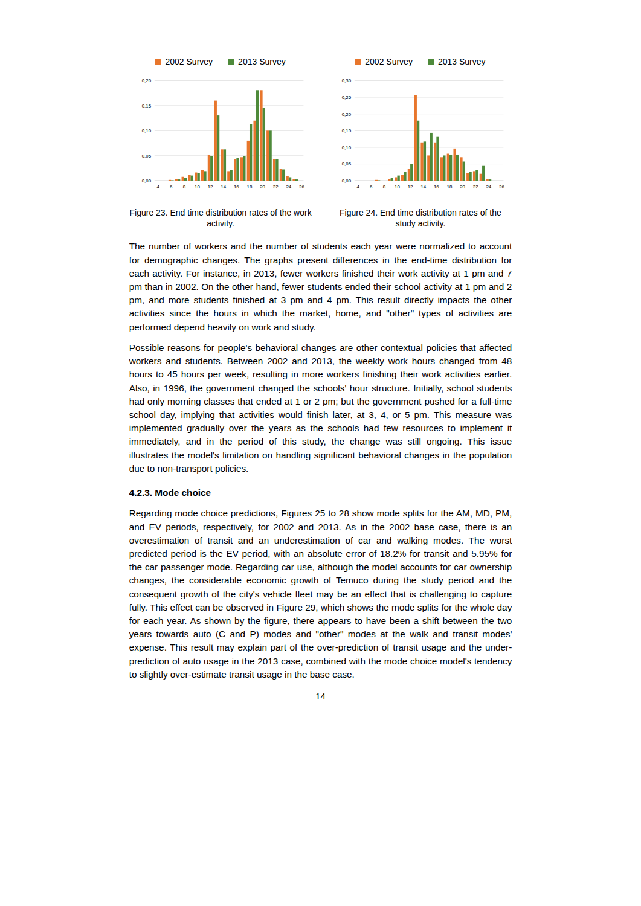2002 Survey 2013 Survey
0,20 0,15 0,10 0,05 0,00 4 6 8 10 12 14 16 18 20 22 24 26
Figure 23. End time distribution rates of the work activity.
2002 Survey 2013 Survey
0,30 0,25 0,20 0,15 0,10 0,05 0,00 4 6 8 10 12 14 16 18 20 22 24 26
Figure 24. End time distribution rates of the study activity.
The number of workers and the number of students each year were normalized to account for demographic changes. The graphs present differences in the end-time distribution for each activity. For instance, in 2013, fewer workers finished their work activity at 1 pm and 7 pm than in 2002. On the other hand, fewer students ended their school activity at 1 pm and 2 pm, and more students finished at 3 pm and 4 pm. This result directly impacts the other activities since the hours in which the market, home, and "other" types of activities are performed depend heavily on work and study.
Possible reasons for people's behavioral changes are other contextual policies that affected workers and students. Between 2002 and 2013, the weekly work hours changed from 48 hours to 45 hours per week, resulting in more workers finishing their work activities earlier. Also, in 1996, the government changed the schools' hour structure. Initially, school students had only morning classes that ended at 1 or 2 pm; but the government pushed for a full-time school day, implying that activities would finish later, at 3, 4, or 5 pm. This measure was implemented gradually over the years as the schools had few resources to implement it immediately, and in the period of this study, the change was still ongoing. This issue illustrates the model's limitation on handling significant behavioral changes in the population due to non-transport policies.
4.2.3. Mode choice
Regarding mode choice predictions, Figures 25 to 28 show mode splits for the AM, MD, PM, and EV periods, respectively, for 2002 and 2013. As in the 2002 base case, there is an overestimation of transit and an underestimation of car and walking modes. The worst predicted period is the EV period, with an absolute error of 18.2% for transit and 5.95% for the car passenger mode. Regarding car use, although the model accounts for car ownership changes, the considerable economic growth of Temuco during the study period and the consequent growth of the city's vehicle fleet may be an effect that is challenging to capture fully. This effect can be observed in Figure 29, which shows the mode splits for the whole day for each year. As shown by the figure, there appears to have been a shift between the two years towards auto (C and P) modes and "other" modes at the walk and transit modes' expense. This result may explain part of the over-prediction of transit usage and the under-prediction of auto usage in the 2013 case, combined with the mode choice model's tendency to slightly over-estimate transit usage in the base case.
14